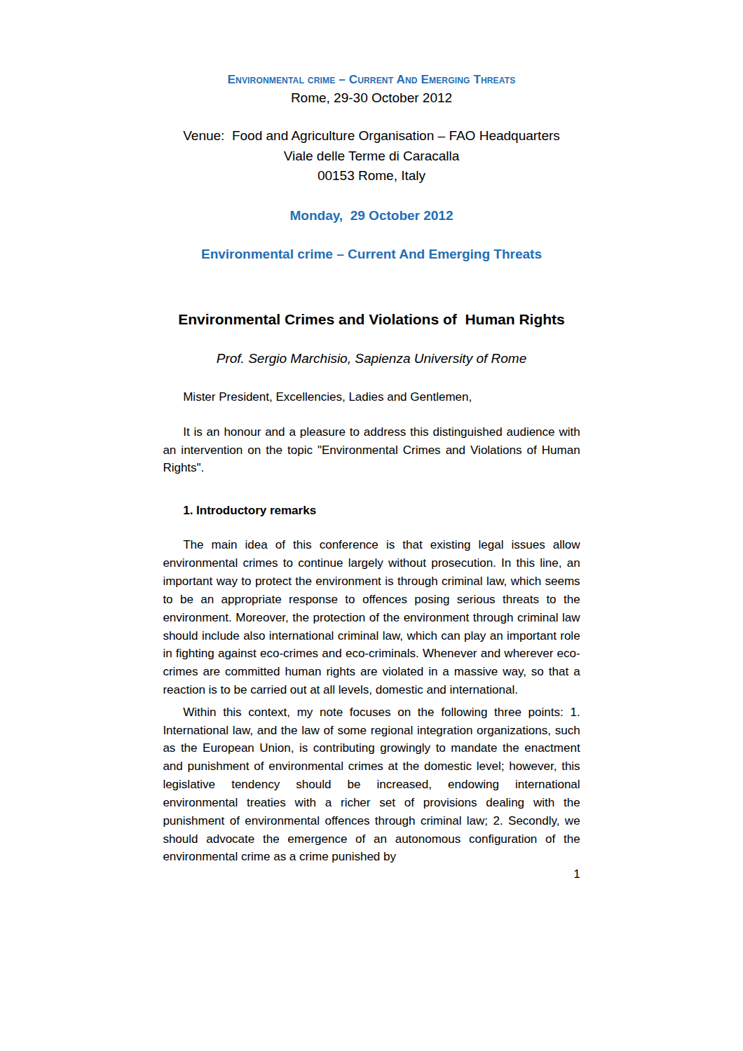Environmental crime – Current And Emerging Threats
Rome, 29-30 October 2012
Venue: Food and Agriculture Organisation – FAO Headquarters
Viale delle Terme di Caracalla
00153 Rome, Italy
Monday, 29 October 2012
Environmental crime – Current And Emerging Threats
Environmental Crimes and Violations of Human Rights
Prof. Sergio Marchisio, Sapienza University of Rome
Mister President, Excellencies, Ladies and Gentlemen,
It is an honour and a pleasure to address this distinguished audience with an intervention on the topic "Environmental Crimes and Violations of Human Rights".
1. Introductory remarks
The main idea of this conference is that existing legal issues allow environmental crimes to continue largely without prosecution. In this line, an important way to protect the environment is through criminal law, which seems to be an appropriate response to offences posing serious threats to the environment. Moreover, the protection of the environment through criminal law should include also international criminal law, which can play an important role in fighting against eco-crimes and eco-criminals. Whenever and wherever eco-crimes are committed human rights are violated in a massive way, so that a reaction is to be carried out at all levels, domestic and international.
Within this context, my note focuses on the following three points: 1. International law, and the law of some regional integration organizations, such as the European Union, is contributing growingly to mandate the enactment and punishment of environmental crimes at the domestic level; however, this legislative tendency should be increased, endowing international environmental treaties with a richer set of provisions dealing with the punishment of environmental offences through criminal law; 2. Secondly, we should advocate the emergence of an autonomous configuration of the environmental crime as a crime punished by
1